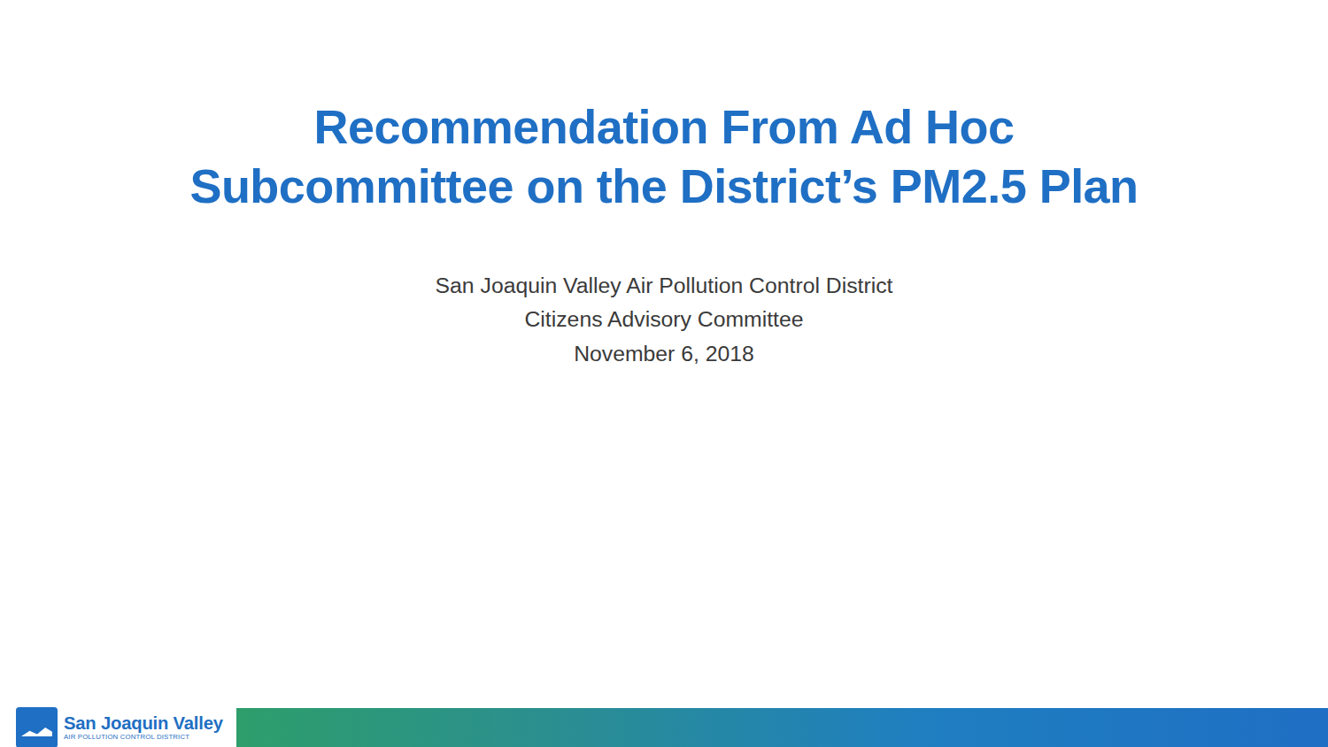Recommendation From Ad Hoc
Subcommittee on the District’s PM2.5 Plan
San Joaquin Valley Air Pollution Control District
Citizens Advisory Committee
November 6, 2018
San Joaquin Valley AIR POLLUTION CONTROL DISTRICT